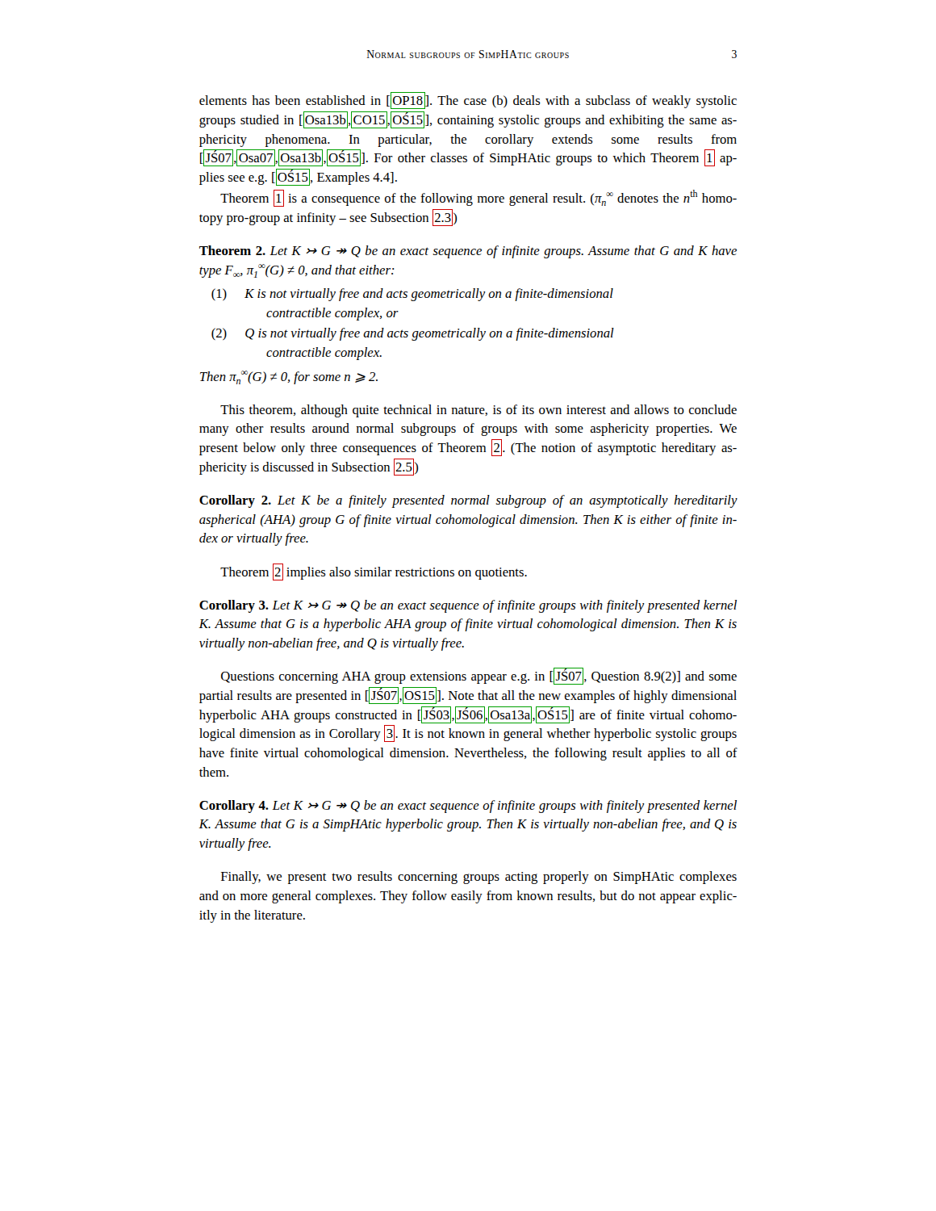Normal subgroups of SimpHAtic groups 3
elements has been established in [OP18]. The case (b) deals with a subclass of weakly systolic groups studied in [Osa13b,CO15,OŚ15], containing systolic groups and exhibiting the same asphericity phenomena. In particular, the corollary extends some results from [JŚ07,Osa07,Osa13b,OŚ15]. For other classes of SimpHAtic groups to which Theorem 1 applies see e.g. [OŚ15, Examples 4.4].
Theorem 1 is a consequence of the following more general result. (πn∞ denotes the nth homotopy pro-group at infinity – see Subsection 2.3)
Theorem 2. Let K ↣ G ↠ Q be an exact sequence of infinite groups. Assume that G and K have type F∞, π1∞(G) ≠ 0, and that either:
(1) K is not virtually free and acts geometrically on a finite-dimensionalcontractible complex, or
(2) Q is not virtually free and acts geometrically on a finite-dimensionalcontractible complex.
Then πn∞(G) ≠ 0, for some n ⩾ 2.
This theorem, although quite technical in nature, is of its own interest and allows to conclude many other results around normal subgroups of groups with some asphericity properties. We present below only three consequences of Theorem 2. (The notion of asymptotic hereditary asphericity is discussed in Subsection 2.5)
Corollary 2. Let K be a finitely presented normal subgroup of an asymptotically hereditarily aspherical (AHA) group G of finite virtual cohomological dimension. Then K is either of finite index or virtually free.
Theorem 2 implies also similar restrictions on quotients.
Corollary 3. Let K ↣ G ↠ Q be an exact sequence of infinite groups with finitely presented kernel K. Assume that G is a hyperbolic AHA group of finite virtual cohomological dimension. Then K is virtually non-abelian free, and Q is virtually free.
Questions concerning AHA group extensions appear e.g. in [JŚ07, Question 8.9(2)] and some partial results are presented in [JŚ07,OS15]. Note that all the new examples of highly dimensional hyperbolic AHA groups constructed in [JŚ03,JŚ06,Osa13a,OŚ15] are of finite virtual cohomological dimension as in Corollary 3. It is not known in general whether hyperbolic systolic groups have finite virtual cohomological dimension. Nevertheless, the following result applies to all of them.
Corollary 4. Let K ↣ G ↠ Q be an exact sequence of infinite groups with finitely presented kernel K. Assume that G is a SimpHAtic hyperbolic group. Then K is virtually non-abelian free, and Q is virtually free.
Finally, we present two results concerning groups acting properly on SimpHAtic complexes and on more general complexes. They follow easily from known results, but do not appear explicitly in the literature.